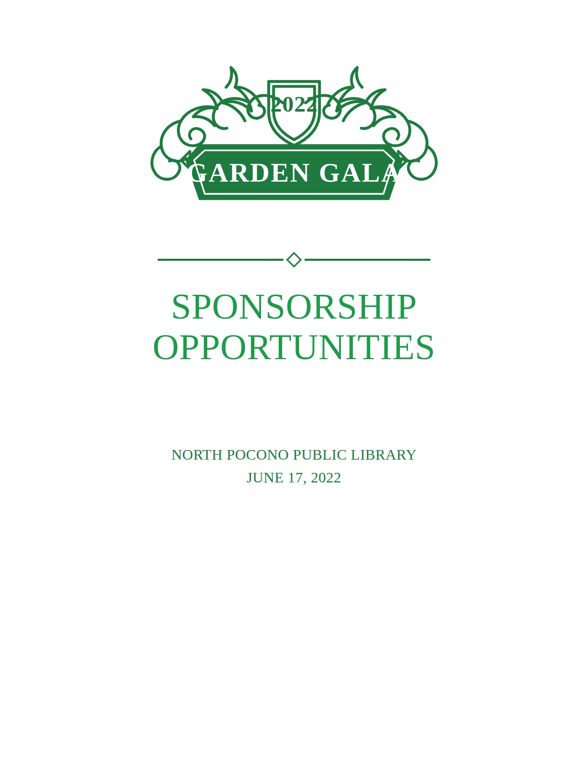2022 GARDEN GALA
SPONSORSHIP
OPPORTUNITIES
NORTH POCONO PUBLIC LIBRARY JUNE 17, 2022